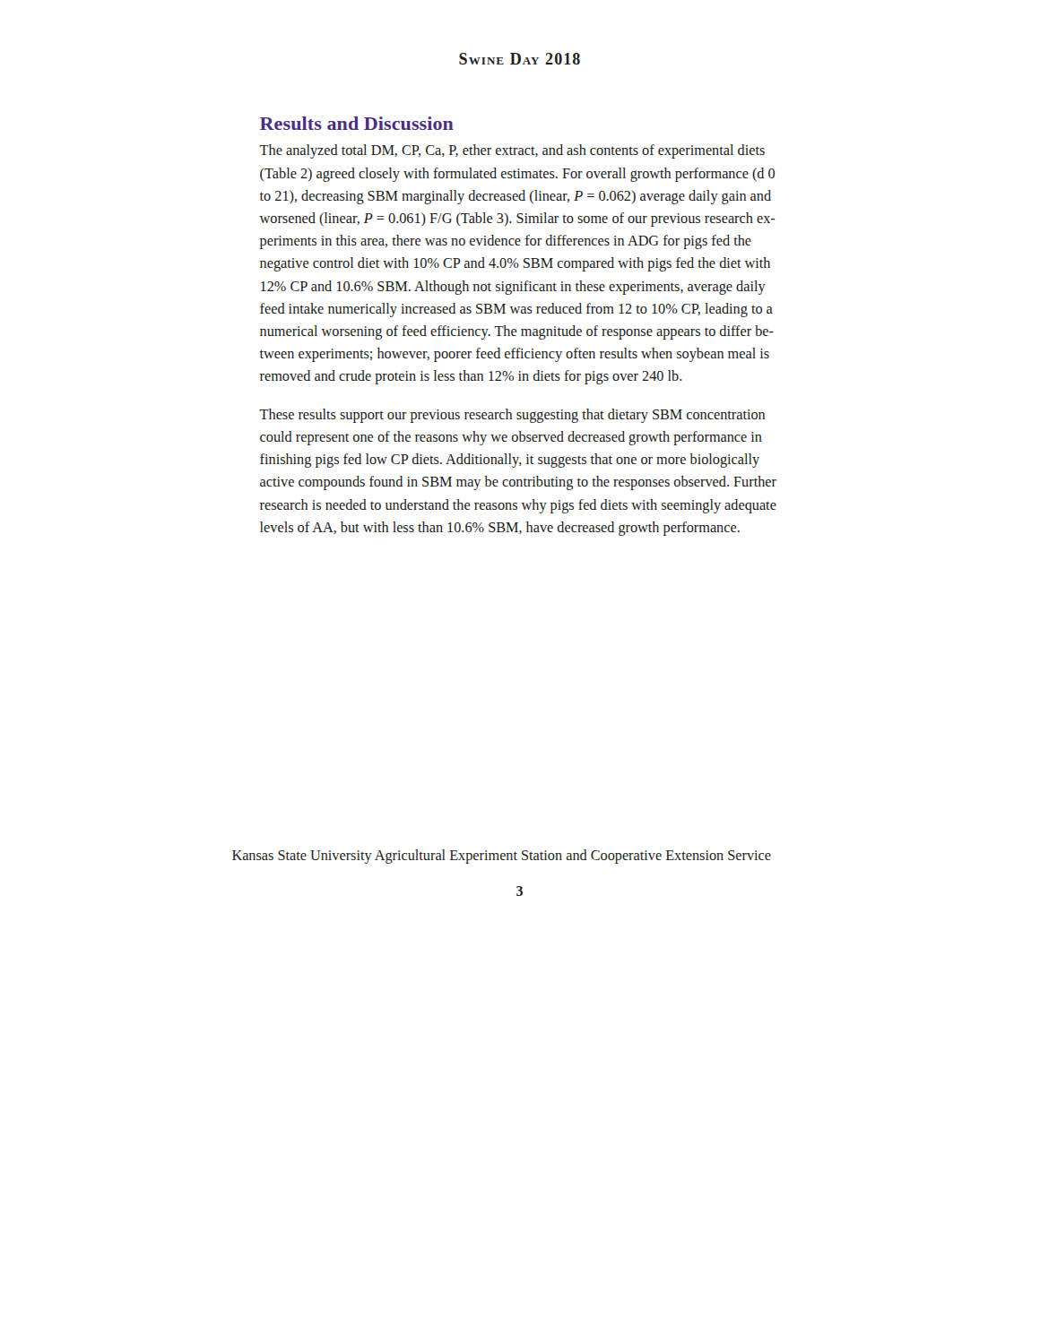Swine Day 2018
Results and Discussion
The analyzed total DM, CP, Ca, P, ether extract, and ash contents of experimental diets (Table 2) agreed closely with formulated estimates. For overall growth performance (d 0 to 21), decreasing SBM marginally decreased (linear, P = 0.062) average daily gain and worsened (linear, P = 0.061) F/G (Table 3). Similar to some of our previous research experiments in this area, there was no evidence for differences in ADG for pigs fed the negative control diet with 10% CP and 4.0% SBM compared with pigs fed the diet with 12% CP and 10.6% SBM. Although not significant in these experiments, average daily feed intake numerically increased as SBM was reduced from 12 to 10% CP, leading to a numerical worsening of feed efficiency. The magnitude of response appears to differ between experiments; however, poorer feed efficiency often results when soybean meal is removed and crude protein is less than 12% in diets for pigs over 240 lb.
These results support our previous research suggesting that dietary SBM concentration could represent one of the reasons why we observed decreased growth performance in finishing pigs fed low CP diets. Additionally, it suggests that one or more biologically active compounds found in SBM may be contributing to the responses observed. Further research is needed to understand the reasons why pigs fed diets with seemingly adequate levels of AA, but with less than 10.6% SBM, have decreased growth performance.
Kansas State University Agricultural Experiment Station and Cooperative Extension Service
3